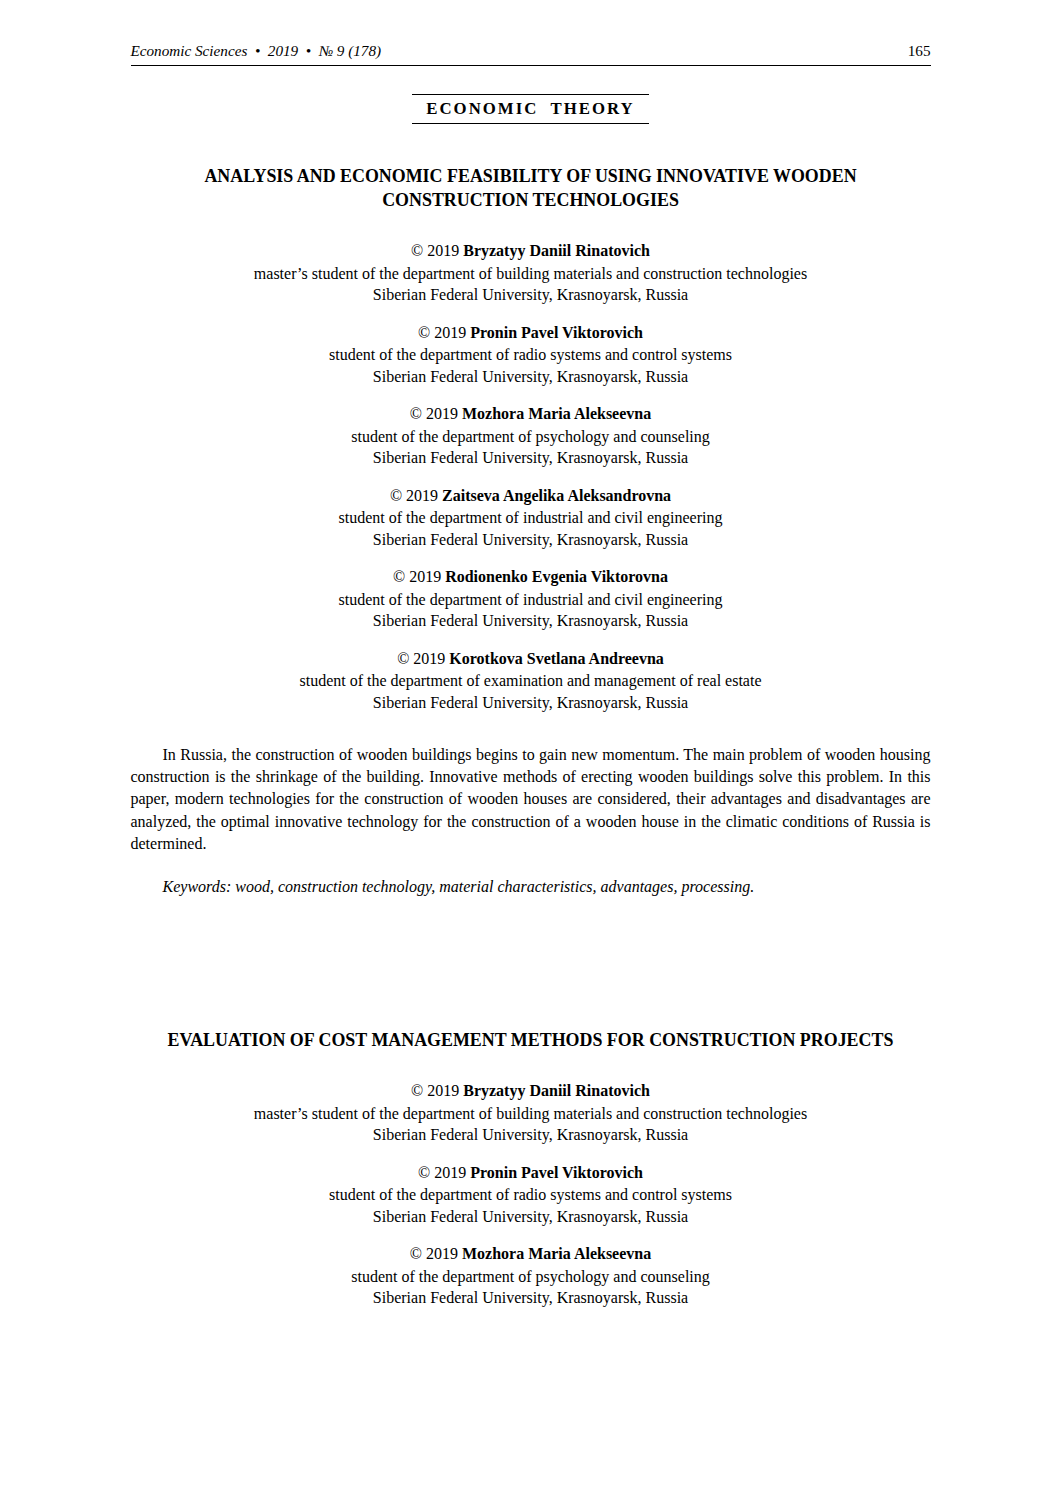Economic Sciences • 2019 • № 9 (178) 165
ECONOMIC THEORY
Analysis and economic feasibility of using innovative wooden construction technologies
© 2019 Bryzatyy Daniil Rinatovich master’s student of the department of building materials and construction technologies Siberian Federal University, Krasnoyarsk, Russia
© 2019 Pronin Pavel Viktorovich student of the department of radio systems and control systems Siberian Federal University, Krasnoyarsk, Russia
© 2019 Mozhora Maria Alekseevna student of the department of psychology and counseling Siberian Federal University, Krasnoyarsk, Russia
© 2019 Zaitseva Angelika Aleksandrovna student of the department of industrial and civil engineering Siberian Federal University, Krasnoyarsk, Russia
© 2019 Rodionenko Evgenia Viktorovna student of the department of industrial and civil engineering Siberian Federal University, Krasnoyarsk, Russia
© 2019 Korotkova Svetlana Andreevna student of the department of examination and management of real estate Siberian Federal University, Krasnoyarsk, Russia
In Russia, the construction of wooden buildings begins to gain new momentum. The main problem of wooden housing construction is the shrinkage of the building. Innovative methods of erecting wooden buildings solve this problem. In this paper, modern technologies for the construction of wooden houses are considered, their advantages and disadvantages are analyzed, the optimal innovative technology for the construction of a wooden house in the climatic conditions of Russia is determined.
Keywords: wood, construction technology, material characteristics, advantages, processing.
Evaluation of cost management methods for construction projects
© 2019 Bryzatyy Daniil Rinatovich master’s student of the department of building materials and construction technologies Siberian Federal University, Krasnoyarsk, Russia
© 2019 Pronin Pavel Viktorovich student of the department of radio systems and control systems Siberian Federal University, Krasnoyarsk, Russia
© 2019 Mozhora Maria Alekseevna student of the department of psychology and counseling Siberian Federal University, Krasnoyarsk, Russia